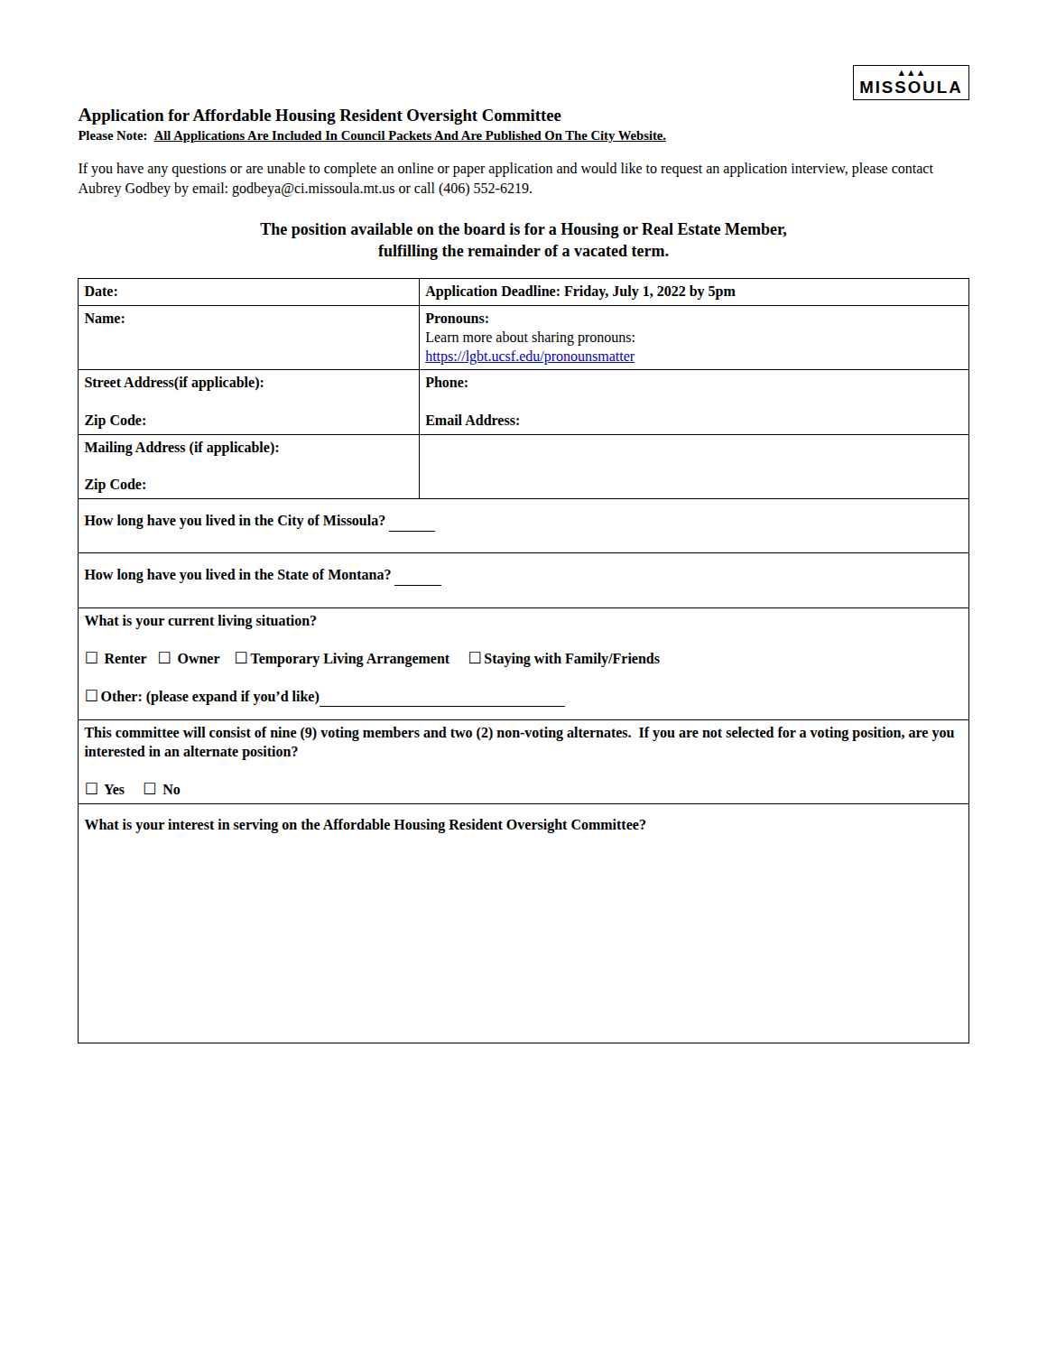▲▲▲ MISSOULA
Application for Affordable Housing Resident Oversight Committee
Please Note: All Applications Are Included In Council Packets And Are Published On The City Website.
If you have any questions or are unable to complete an online or paper application and would like to request an application interview, please contact Aubrey Godbey by email: godbeya@ci.missoula.mt.us or call (406) 552-6219.
The position available on the board is for a Housing or Real Estate Member,
fulfilling the remainder of a vacated term.
| Date: | Application Deadline: Friday, July 1, 2022 by 5pm |
| Name: | Pronouns: Learn more about sharing pronouns: https://lgbt.ucsf.edu/pronounsmatter |
| Street Address(if applicable): Zip Code: | Phone: Email Address: |
| Mailing Address (if applicable): Zip Code: | |
| How long have you lived in the City of Missoula? |
| How long have you lived in the State of Montana? |
| What is your current living situation? ☐ Renter ☐ Owner ☐ Temporary Living Arrangement ☐ Staying with Family/Friends ☐ Other: (please expand if you’d like) |
| This committee will consist of nine (9) voting members and two (2) non-voting alternates. If you are not selected for a voting position, are you interested in an alternate position? ☐ Yes ☐ No |
| What is your interest in serving on the Affordable Housing Resident Oversight Committee? |